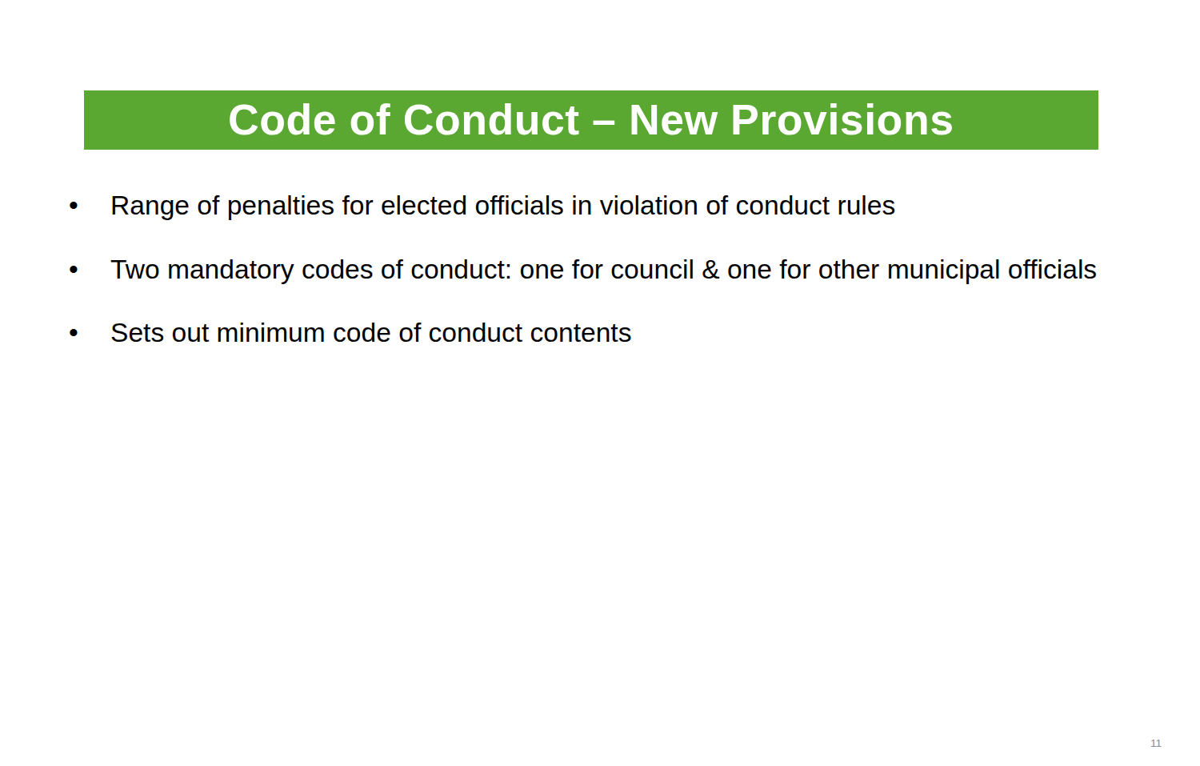Code of Conduct – New Provisions
Range of penalties for elected officials in violation of conduct rules
Two mandatory codes of conduct: one for council & one for other municipal officials
Sets out minimum code of conduct contents
11